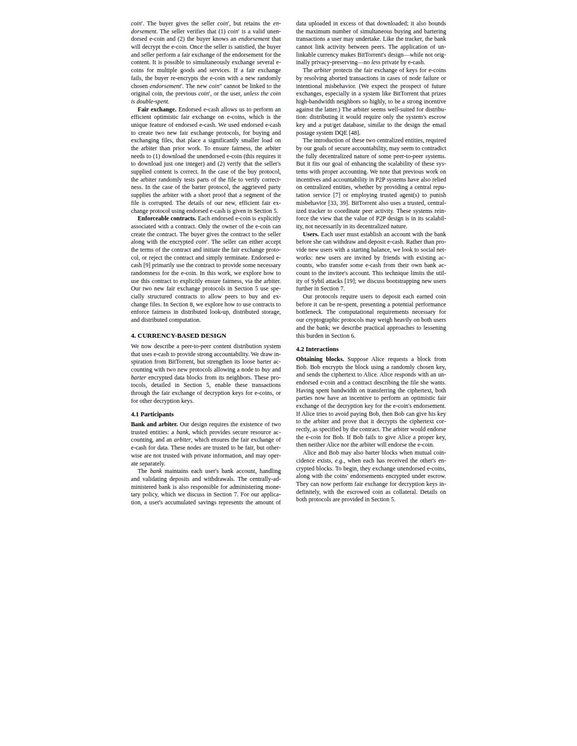coin′. The buyer gives the seller coin′, but retains the endorsement. The seller verifies that (1) coin′ is a valid unendorsed e-coin and (2) the buyer knows an endorsement that will decrypt the e-coin. Once the seller is satisfied, the buyer and seller perform a fair exchange of the endorsement for the content. It is possible to simultaneously exchange several e-coins for multiple goods and services. If a fair exchange fails, the buyer re-encrypts the e-coin with a new randomly chosen endorsement′. The new coin″ cannot be linked to the original coin, the previous coin′, or the user, unless the coin is double-spent.
Fair exchange. Endorsed e-cash allows us to perform an efficient optimistic fair exchange on e-coins, which is the unique feature of endorsed e-cash. We used endorsed e-cash to create two new fair exchange protocols, for buying and exchanging files, that place a significantly smaller load on the arbiter than prior work. To ensure fairness, the arbiter needs to (1) download the unendorsed e-coin (this requires it to download just one integer) and (2) verify that the seller's supplied content is correct. In the case of the buy protocol, the arbiter randomly tests parts of the file to verify correctness. In the case of the barter protocol, the aggrieved party supplies the arbiter with a short proof that a segment of the file is corrupted. The details of our new, efficient fair exchange protocol using endorsed e-cash is given in Section 5.
Enforceable contracts. Each endorsed e-coin is explicitly associated with a contract. Only the owner of the e-coin can create the contract. The buyer gives the contract to the seller along with the encrypted coin′. The seller can either accept the terms of the contract and initiate the fair exchange protocol, or reject the contract and simply terminate. Endorsed e-cash [9] primarily use the contract to provide some necessary randomness for the e-coin. In this work, we explore how to use this contract to explicitly ensure fairness, via the arbiter. Our two new fair exchange protocols in Section 5 use specially structured contracts to allow peers to buy and exchange files. In Section 8, we explore how to use contracts to enforce fairness in distributed look-up, distributed storage, and distributed computation.
4. CURRENCY-BASED DESIGN
We now describe a peer-to-peer content distribution system that uses e-cash to provide strong accountability. We draw inspiration from BitTorrent, but strengthen its loose barter accounting with two new protocols allowing a node to buy and barter encrypted data blocks from its neighbors. These protocols, detailed in Section 5, enable these transactions through the fair exchange of decryption keys for e-coins, or for other decryption keys.
4.1 Participants
Bank and arbiter. Our design requires the existence of two trusted entities: a bank, which provides secure resource accounting, and an arbiter, which ensures the fair exchange of e-cash for data. These nodes are trusted to be fair, but otherwise are not trusted with private information, and may operate separately.
The bank maintains each user's bank account, handling and validating deposits and withdrawals. The centrally-administered bank is also responsible for administering monetary policy, which we discuss in Section 7. For our application, a user's accumulated savings represents the amount of data uploaded in excess of that downloaded; it also bounds the maximum number of simultaneous buying and bartering transactions a user may undertake. Like the tracker, the bank cannot link activity between peers. The application of unlinkable currency makes BitTorrent's design—while not originally privacy-preserving—no less private by e-cash.
The arbiter protects the fair exchange of keys for e-coins by resolving aborted transactions in cases of node failure or intentional misbehavior. (We expect the prospect of future exchanges, especially in a system like BitTorrent that prizes high-bandwidth neighbors so highly, to be a strong incentive against the latter.) The arbiter seems well-suited for distribution: distributing it would require only the system's escrow key and a put/get database, similar to the design the email postage system DQE [48].
The introduction of these two centralized entities, required by our goals of secure accountability, may seem to contradict the fully decentralized nature of some peer-to-peer systems. But it fits our goal of enhancing the scalability of these systems with proper accounting. We note that previous work on incentives and accountability in P2P systems have also relied on centralized entities, whether by providing a central reputation service [7] or employing trusted agent(s) to punish misbehavior [33, 39]. BitTorrent also uses a trusted, centralized tracker to coordinate peer activity. These systems reinforce the view that the value of P2P design is in its scalability, not necessarily in its decentralized nature.
Users. Each user must establish an account with the bank before she can withdraw and deposit e-cash. Rather than provide new users with a starting balance, we look to social networks: new users are invited by friends with existing accounts, who transfer some e-cash from their own bank account to the invitee's account. This technique limits the utility of Sybil attacks [19]; we discuss bootstrapping new users further in Section 7.
Our protocols require users to deposit each earned coin before it can be re-spent, presenting a potential performance bottleneck. The computational requirements necessary for our cryptographic protocols may weigh heavily on both users and the bank; we describe practical approaches to lessening this burden in Section 6.
4.2 Interactions
Obtaining blocks. Suppose Alice requests a block from Bob. Bob encrypts the block using a randomly chosen key, and sends the ciphertext to Alice. Alice responds with an unendorsed e-coin and a contract describing the file she wants. Having spent bandwidth on transferring the ciphertext, both parties now have an incentive to perform an optimistic fair exchange of the decryption key for the e-coin's endorsement. If Alice tries to avoid paying Bob, then Bob can give his key to the arbiter and prove that it decrypts the ciphertext correctly, as specified by the contract. The arbiter would endorse the e-coin for Bob. If Bob fails to give Alice a proper key, then neither Alice nor the arbiter will endorse the e-coin.
Alice and Bob may also barter blocks when mutual coincidence exists, e.g., when each has received the other's encrypted blocks. To begin, they exchange unendorsed e-coins, along with the coins' endorsements encrypted under escrow. They can now perform fair exchange for decryption keys indefinitely, with the escrowed coin as collateral. Details on both protocols are provided in Section 5.